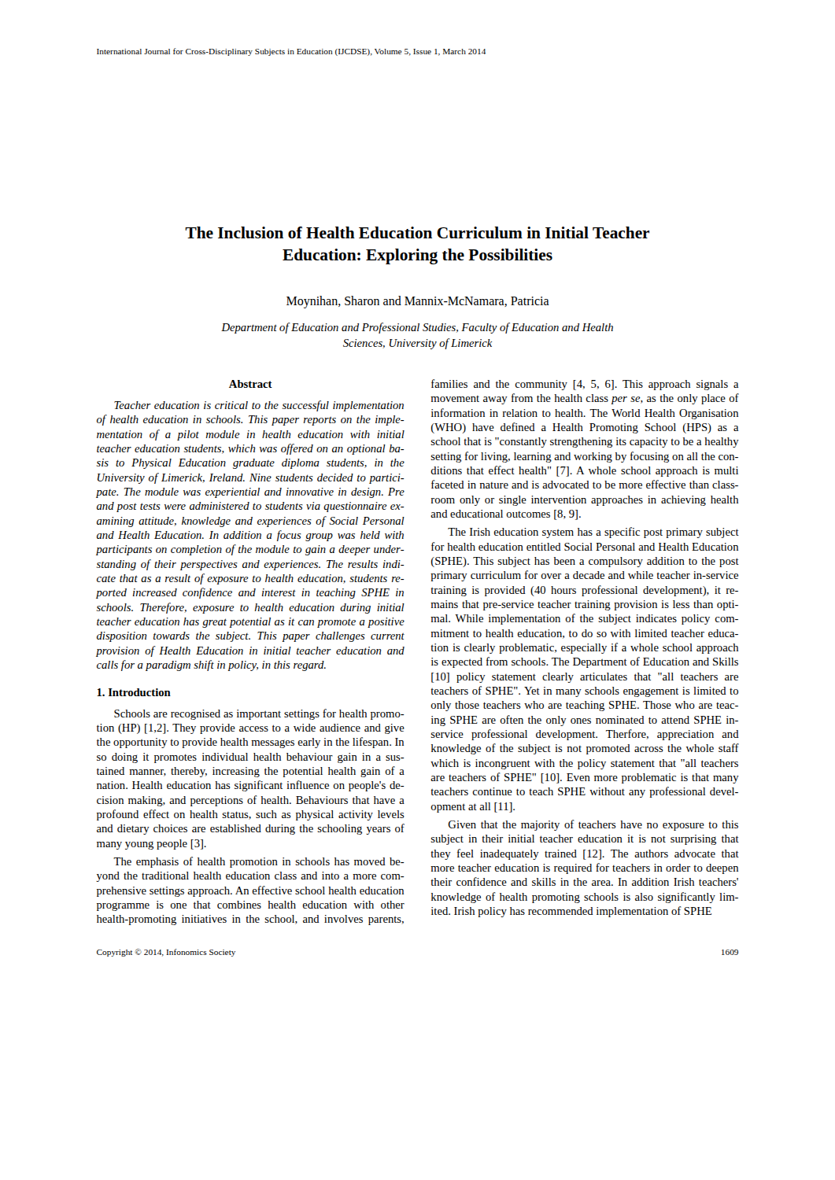International Journal for Cross-Disciplinary Subjects in Education (IJCDSE), Volume 5, Issue 1, March 2014
The Inclusion of Health Education Curriculum in Initial Teacher
Education: Exploring the Possibilities
Moynihan, Sharon and Mannix-McNamara, Patricia
Department of Education and Professional Studies, Faculty of Education and Health
Sciences, University of Limerick
Abstract
Teacher education is critical to the successful implementation of health education in schools. This paper reports on the implementation of a pilot module in health education with initial teacher education students, which was offered on an optional basis to Physical Education graduate diploma students, in the University of Limerick, Ireland. Nine students decided to participate. The module was experiential and innovative in design. Pre and post tests were administered to students via questionnaire examining attitude, knowledge and experiences of Social Personal and Health Education. In addition a focus group was held with participants on completion of the module to gain a deeper understanding of their perspectives and experiences. The results indicate that as a result of exposure to health education, students reported increased confidence and interest in teaching SPHE in schools. Therefore, exposure to health education during initial teacher education has great potential as it can promote a positive disposition towards the subject. This paper challenges current provision of Health Education in initial teacher education and calls for a paradigm shift in policy, in this regard.
1. Introduction
Schools are recognised as important settings for health promotion (HP) [1,2]. They provide access to a wide audience and give the opportunity to provide health messages early in the lifespan. In so doing it promotes individual health behaviour gain in a sustained manner, thereby, increasing the potential health gain of a nation. Health education has significant influence on people's decision making, and perceptions of health. Behaviours that have a profound effect on health status, such as physical activity levels and dietary choices are established during the schooling years of many young people [3].
The emphasis of health promotion in schools has moved beyond the traditional health education class and into a more comprehensive settings approach. An effective school health education programme is one that combines health education with other health-promoting initiatives in the school, and involves parents, families and the community [4, 5, 6]. This approach signals a movement away from the health class per se, as the only place of information in relation to health. The World Health Organisation (WHO) have defined a Health Promoting School (HPS) as a school that is "constantly strengthening its capacity to be a healthy setting for living, learning and working by focusing on all the conditions that effect health" [7]. A whole school approach is multi faceted in nature and is advocated to be more effective than classroom only or single intervention approaches in achieving health and educational outcomes [8, 9].
The Irish education system has a specific post primary subject for health education entitled Social Personal and Health Education (SPHE). This subject has been a compulsory addition to the post primary curriculum for over a decade and while teacher in-service training is provided (40 hours professional development), it remains that pre-service teacher training provision is less than optimal. While implementation of the subject indicates policy commitment to health education, to do so with limited teacher education is clearly problematic, especially if a whole school approach is expected from schools. The Department of Education and Skills [10] policy statement clearly articulates that "all teachers are teachers of SPHE". Yet in many schools engagement is limited to only those teachers who are teaching SPHE. Those who are teacing SPHE are often the only ones nominated to attend SPHE in-service professional development. Therfore, appreciation and knowledge of the subject is not promoted across the whole staff which is incongruent with the policy statement that "all teachers are teachers of SPHE" [10]. Even more problematic is that many teachers continue to teach SPHE without any professional development at all [11].
Given that the majority of teachers have no exposure to this subject in their initial teacher education it is not surprising that they feel inadequately trained [12]. The authors advocate that more teacher education is required for teachers in order to deepen their confidence and skills in the area. In addition Irish teachers' knowledge of health promoting schools is also significantly limited. Irish policy has recommended implementation of SPHE
Copyright © 2014, Infonomics Society 1609